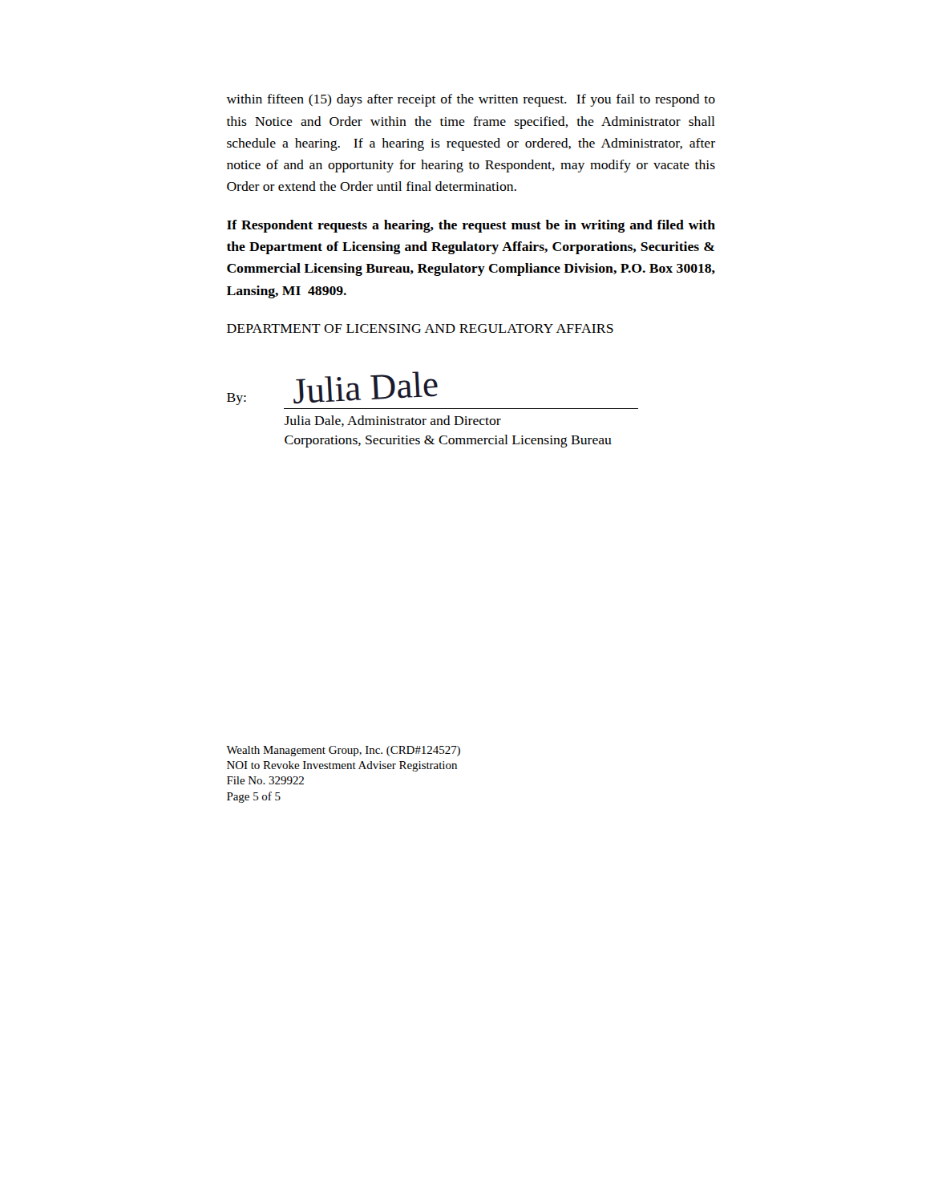within fifteen (15) days after receipt of the written request. If you fail to respond to this Notice and Order within the time frame specified, the Administrator shall schedule a hearing. If a hearing is requested or ordered, the Administrator, after notice of and an opportunity for hearing to Respondent, may modify or vacate this Order or extend the Order until final determination.
If Respondent requests a hearing, the request must be in writing and filed with the Department of Licensing and Regulatory Affairs, Corporations, Securities & Commercial Licensing Bureau, Regulatory Compliance Division, P.O. Box 30018, Lansing, MI 48909.
DEPARTMENT OF LICENSING AND REGULATORY AFFAIRS
By:
Julia Dale
Julia Dale, Administrator and Director
Corporations, Securities & Commercial Licensing Bureau
Wealth Management Group, Inc. (CRD#124527)
NOI to Revoke Investment Adviser Registration
File No. 329922
Page 5 of 5